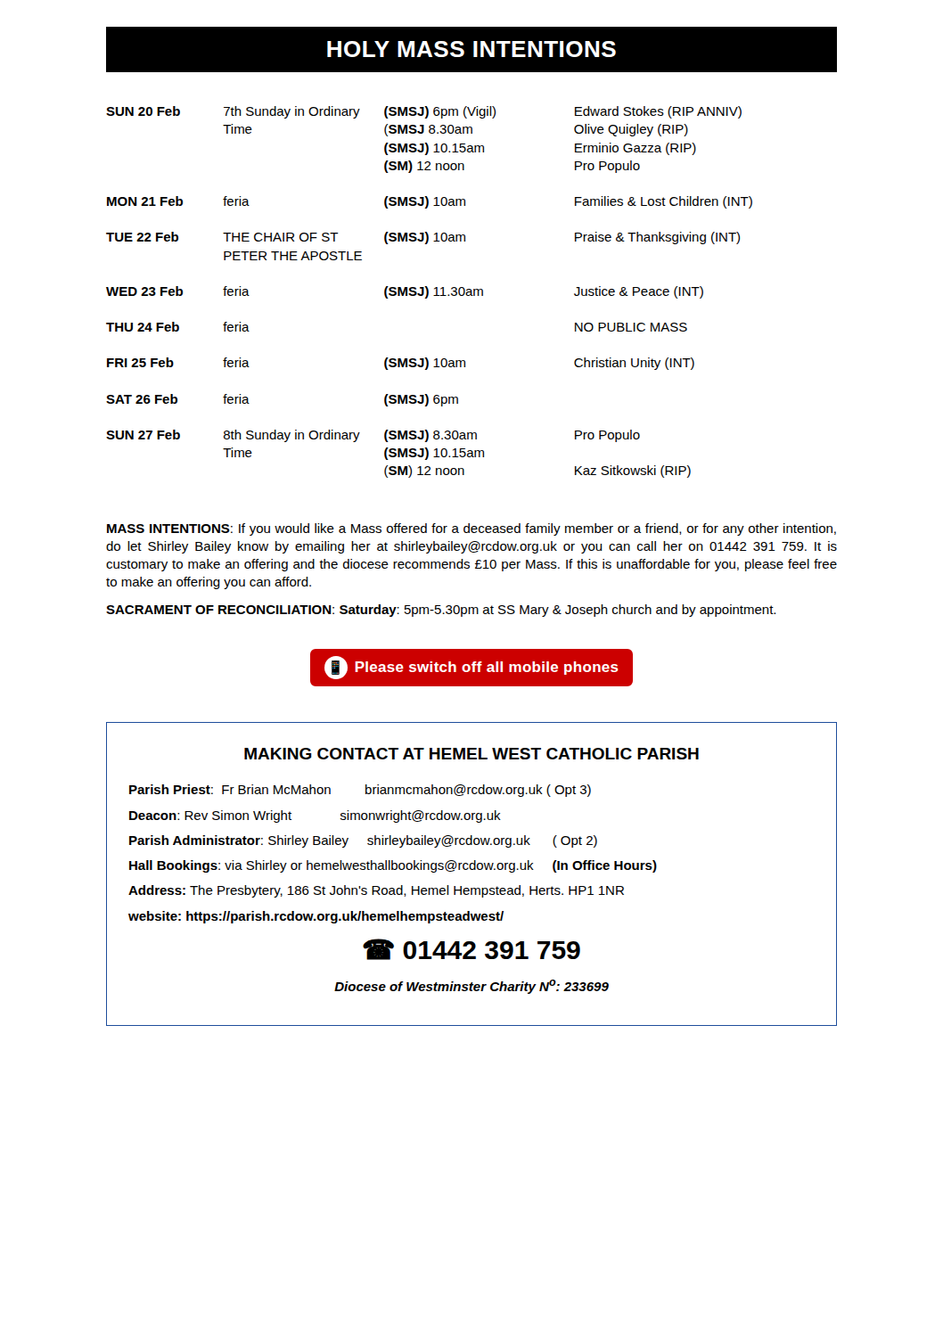HOLY MASS INTENTIONS
| SUN 20 Feb | 7th Sunday in Ordinary Time | (SMSJ) 6pm (Vigil) ( SMSJ 8.30am (SMSJ) 10.15am (SM) 12 noon | Edward Stokes (RIP ANNIV) Olive Quigley (RIP) Erminio Gazza (RIP) Pro Populo |
| MON 21 Feb | feria | (SMSJ) 10am | Families & Lost Children (INT) |
| TUE 22 Feb | THE CHAIR OF ST PETER THE APOSTLE | (SMSJ) 10am | Praise & Thanksgiving (INT) |
| WED 23 Feb | feria | (SMSJ) 11.30am | Justice & Peace (INT) |
| THU 24 Feb | feria | | NO PUBLIC MASS |
| FRI 25 Feb | feria | (SMSJ) 10am | Christian Unity (INT) |
| SAT 26 Feb | feria | (SMSJ) 6pm | |
| SUN 27 Feb | 8th Sunday in Ordinary Time | (SMSJ) 8.30am (SMSJ) 10.15am ( SM ) 12 noon | Pro Populo Kaz Sitkowski (RIP) |
MASS INTENTIONS: If you would like a Mass offered for a deceased family member or a friend, or for any other intention, do let Shirley Bailey know by emailing her at shirleybailey@rcdow.org.uk or you can call her on 01442 391 759. It is customary to make an offering and the diocese recommends £10 per Mass. If this is unaffordable for you, please feel free to make an offering you can afford.
SACRAMENT OF RECONCILIATION: Saturday: 5pm-5.30pm at SS Mary & Joseph church and by appointment.
📱Please switch off all mobile phones
MAKING CONTACT AT HEMEL WEST CATHOLIC PARISH
Parish Priest: Fr Brian McMahon brianmcmahon@rcdow.org.uk ( Opt 3)
Deacon: Rev Simon Wright simonwright@rcdow.org.uk
Parish Administrator: Shirley Bailey shirleybailey@rcdow.org.uk ( Opt 2)
Hall Bookings: via Shirley or hemelwesthallbookings@rcdow.org.uk (In Office Hours)
Address: The Presbytery, 186 St John's Road, Hemel Hempstead, Herts. HP1 1NR
website: https://parish.rcdow.org.uk/hemelhempsteadwest/
☎ 01442 391 759
Diocese of Westminster Charity No: 233699